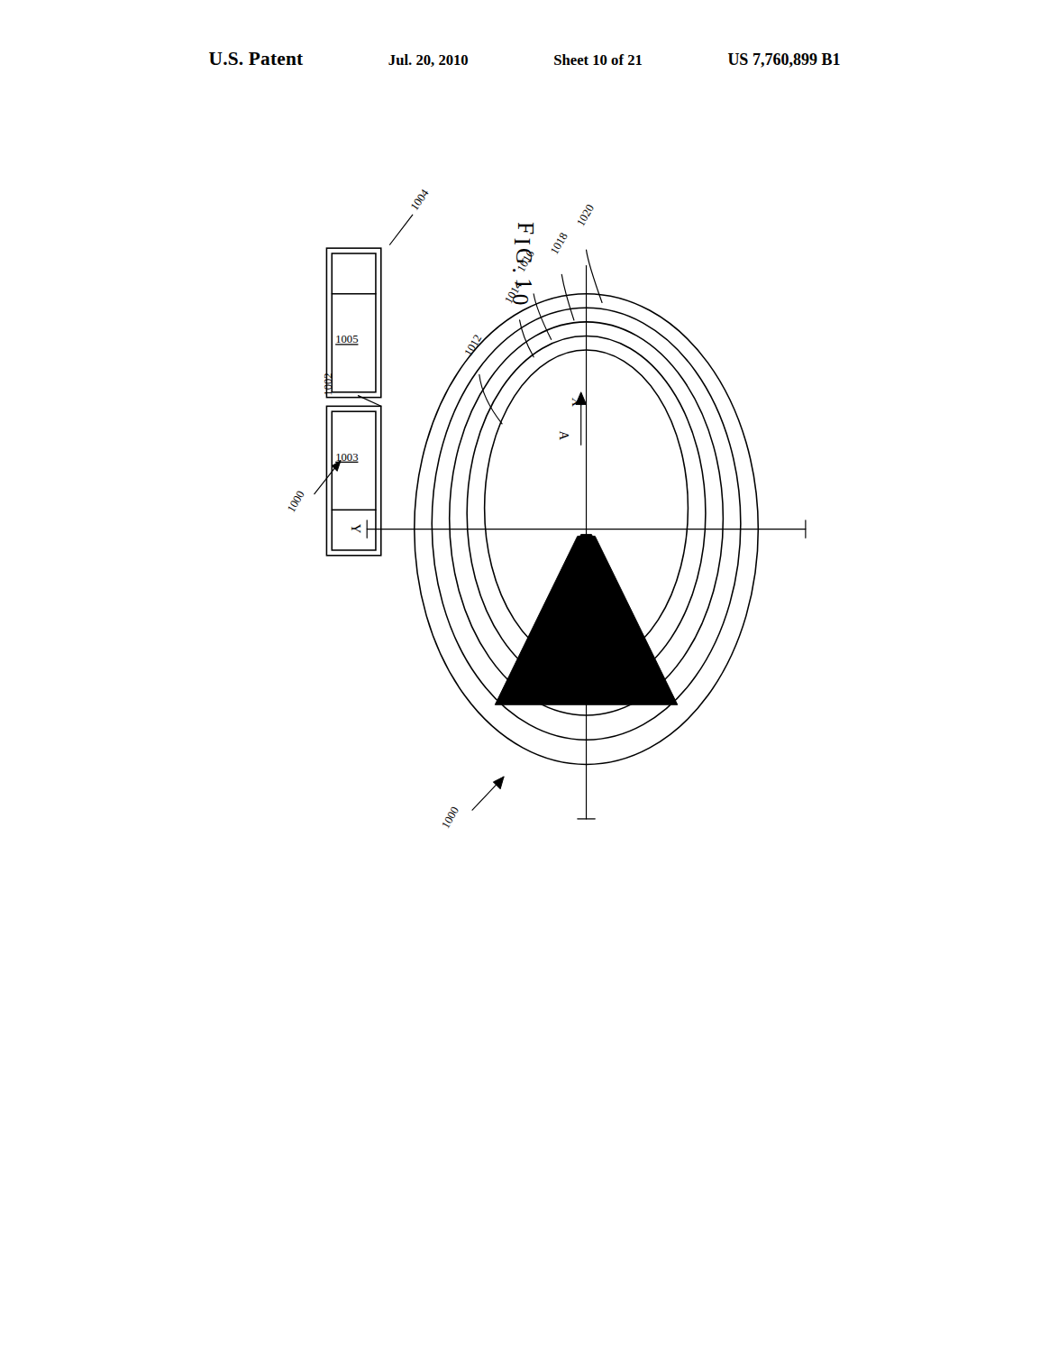U.S. Patent
Jul. 20, 2010
Sheet 10 of 21
US 7,760,899 B1
F I G . 1 0 1005 1003 1004 1002 1000 Y X A 1012 1014 1016 1018 1020 1000